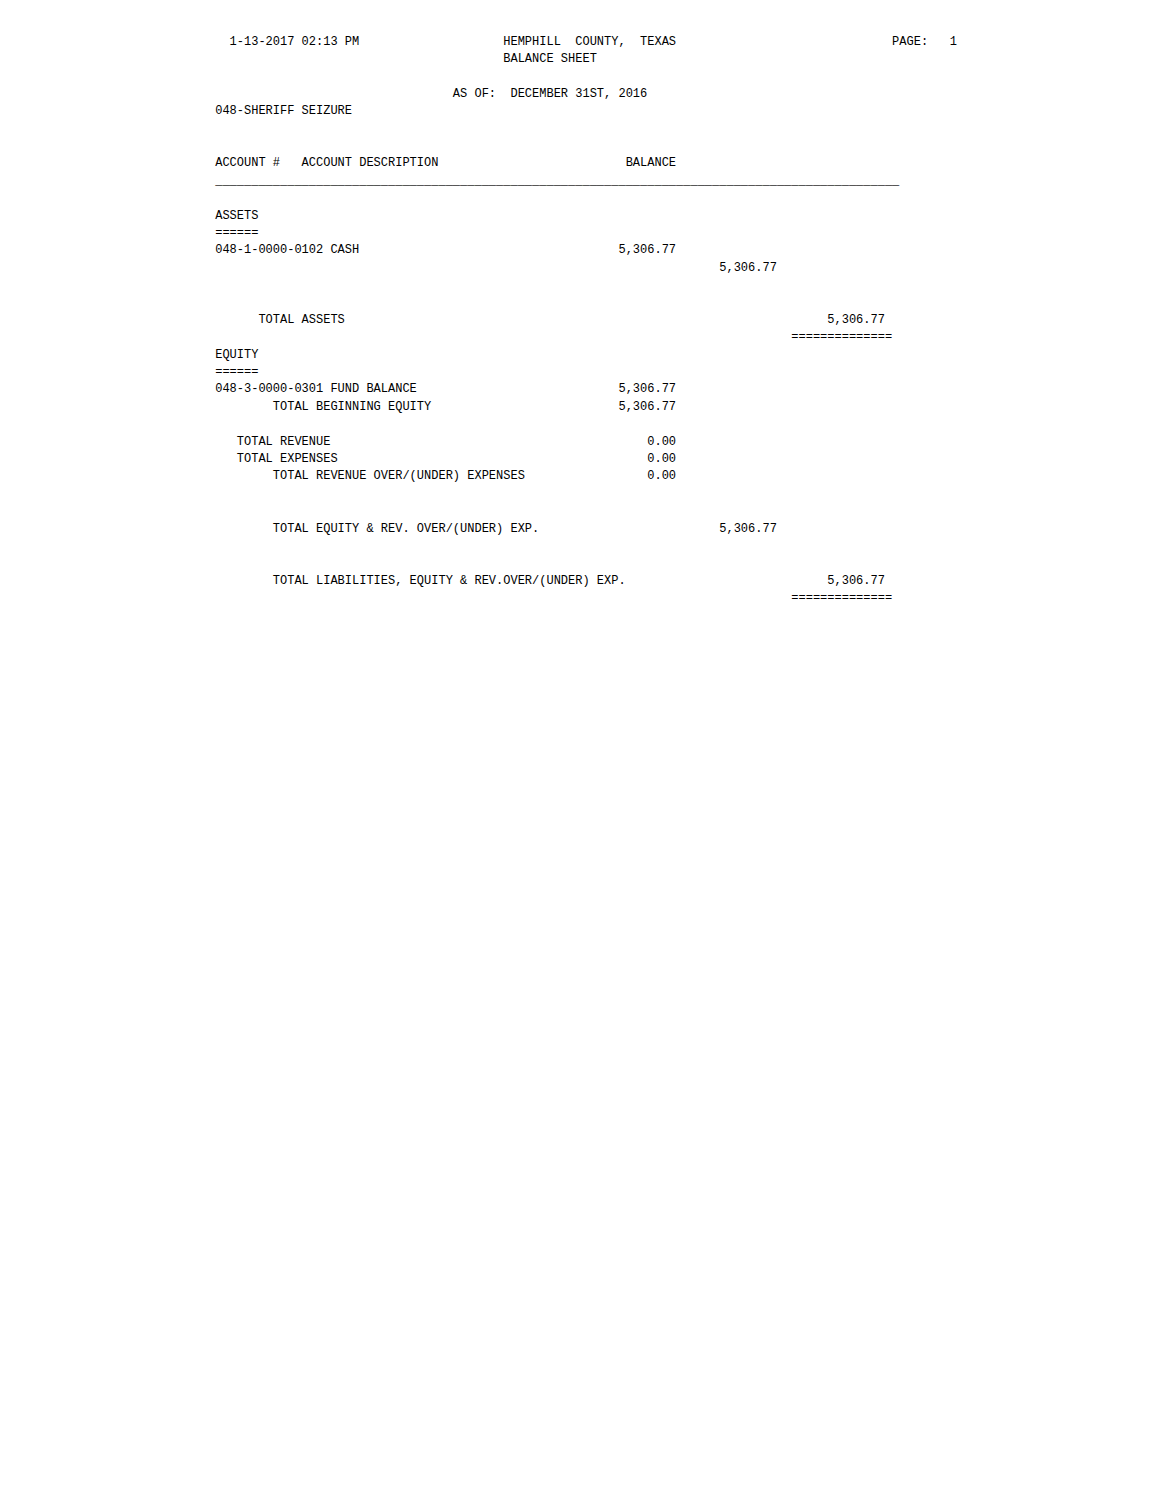1-13-2017 02:13 PM                    HEMPHILL  COUNTY,  TEXAS                              PAGE:   1
                                        BALANCE SHEET

                                 AS OF:  DECEMBER 31ST, 2016
048-SHERIFF SEIZURE


ACCOUNT #   ACCOUNT DESCRIPTION                          BALANCE
_______________________________________________________________________________________________

ASSETS
======
048-1-0000-0102 CASH                                    5,306.77
                                                                      5,306.77


      TOTAL ASSETS                                                                   5,306.77
                                                                                ==============
EQUITY
======
048-3-0000-0301 FUND BALANCE                            5,306.77
        TOTAL BEGINNING EQUITY                          5,306.77

   TOTAL REVENUE                                            0.00
   TOTAL EXPENSES                                           0.00
        TOTAL REVENUE OVER/(UNDER) EXPENSES                 0.00


        TOTAL EQUITY & REV. OVER/(UNDER) EXP.                         5,306.77


        TOTAL LIABILITIES, EQUITY & REV.OVER/(UNDER) EXP.                            5,306.77
                                                                                ==============